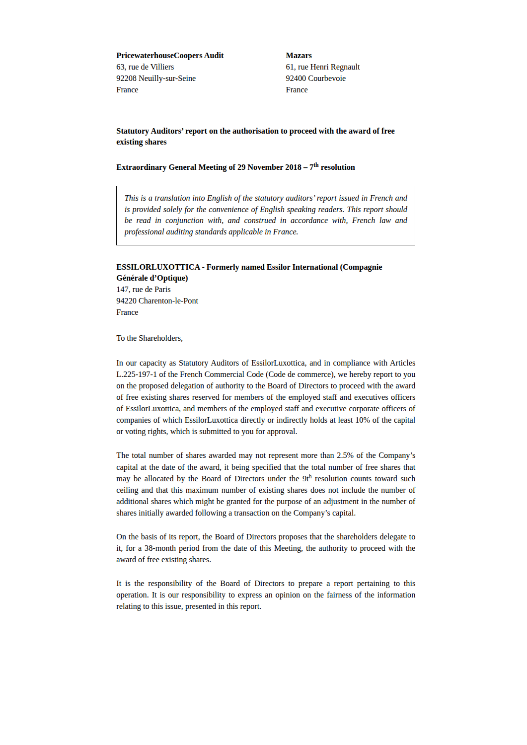PricewaterhouseCoopers Audit
63, rue de Villiers
92208 Neuilly-sur-Seine
France
Mazars
61, rue Henri Regnault
92400 Courbevoie
France
Statutory Auditors’ report on the authorisation to proceed with the award of free existing shares
Extraordinary General Meeting of 29 November 2018 – 7th resolution
This is a translation into English of the statutory auditors’ report issued in French and is provided solely for the convenience of English speaking readers. This report should be read in conjunction with, and construed in accordance with, French law and professional auditing standards applicable in France.
ESSILORLUXOTTICA - Formerly named Essilor International (Compagnie Générale d’Optique)
147, rue de Paris
94220 Charenton-le-Pont
France
To the Shareholders,
In our capacity as Statutory Auditors of EssilorLuxottica, and in compliance with Articles L.225-197-1 of the French Commercial Code (Code de commerce), we hereby report to you on the proposed delegation of authority to the Board of Directors to proceed with the award of free existing shares reserved for members of the employed staff and executives officers of EssilorLuxottica, and members of the employed staff and executive corporate officers of companies of which EssilorLuxottica directly or indirectly holds at least 10% of the capital or voting rights, which is submitted to you for approval.
The total number of shares awarded may not represent more than 2.5% of the Company’s capital at the date of the award, it being specified that the total number of free shares that may be allocated by the Board of Directors under the 9th resolution counts toward such ceiling and that this maximum number of existing shares does not include the number of additional shares which might be granted for the purpose of an adjustment in the number of shares initially awarded following a transaction on the Company’s capital.
On the basis of its report, the Board of Directors proposes that the shareholders delegate to it, for a 38-month period from the date of this Meeting, the authority to proceed with the award of free existing shares.
It is the responsibility of the Board of Directors to prepare a report pertaining to this operation. It is our responsibility to express an opinion on the fairness of the information relating to this issue, presented in this report.